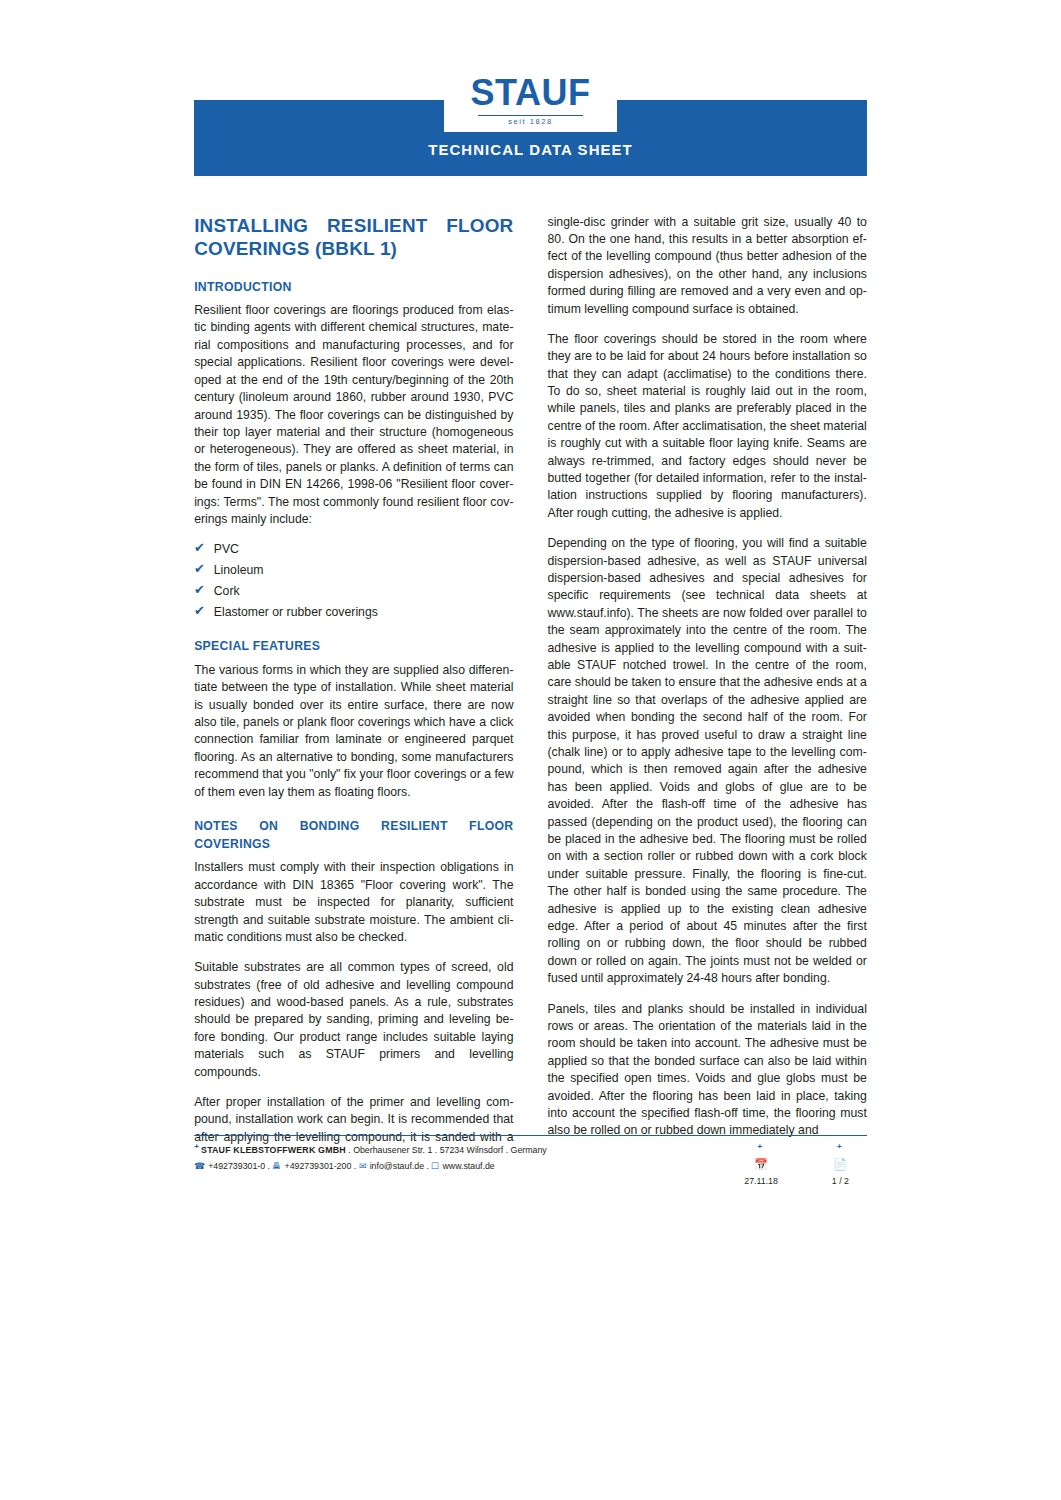STAUF
seit 1828
TECHNICAL DATA SHEET
Installing resilient floor coverings (BBKL 1)
Introduction
Resilient floor coverings are floorings produced from elastic binding agents with different chemical structures, material compositions and manufacturing processes, and for special applications. Resilient floor coverings were developed at the end of the 19th century/beginning of the 20th century (linoleum around 1860, rubber around 1930, PVC around 1935). The floor coverings can be distinguished by their top layer material and their structure (homogeneous or heterogeneous). They are offered as sheet material, in the form of tiles, panels or planks. A definition of terms can be found in DIN EN 14266, 1998-06 "Resilient floor coverings: Terms". The most commonly found resilient floor coverings mainly include:
PVC
Linoleum
Cork
Elastomer or rubber coverings
Special features
The various forms in which they are supplied also differentiate between the type of installation. While sheet material is usually bonded over its entire surface, there are now also tile, panels or plank floor coverings which have a click connection familiar from laminate or engineered parquet flooring. As an alternative to bonding, some manufacturers recommend that you "only" fix your floor coverings or a few of them even lay them as floating floors.
Notes on bonding resilient floor coverings
Installers must comply with their inspection obligations in accordance with DIN 18365 "Floor covering work". The substrate must be inspected for planarity, sufficient strength and suitable substrate moisture. The ambient climatic conditions must also be checked.
Suitable substrates are all common types of screed, old substrates (free of old adhesive and levelling compound residues) and wood-based panels. As a rule, substrates should be prepared by sanding, priming and leveling before bonding. Our product range includes suitable laying materials such as STAUF primers and levelling compounds.
After proper installation of the primer and levelling compound, installation work can begin. It is recommended that after applying the levelling compound, it is sanded with a single-disc grinder with a suitable grit size, usually 40 to 80. On the one hand, this results in a better absorption effect of the levelling compound (thus better adhesion of the dispersion adhesives), on the other hand, any inclusions formed during filling are removed and a very even and optimum levelling compound surface is obtained.
The floor coverings should be stored in the room where they are to be laid for about 24 hours before installation so that they can adapt (acclimatise) to the conditions there. To do so, sheet material is roughly laid out in the room, while panels, tiles and planks are preferably placed in the centre of the room. After acclimatisation, the sheet material is roughly cut with a suitable floor laying knife. Seams are always re-trimmed, and factory edges should never be butted together (for detailed information, refer to the installation instructions supplied by flooring manufacturers). After rough cutting, the adhesive is applied.
Depending on the type of flooring, you will find a suitable dispersion-based adhesive, as well as STAUF universal dispersion-based adhesives and special adhesives for specific requirements (see technical data sheets at www.stauf.info). The sheets are now folded over parallel to the seam approximately into the centre of the room. The adhesive is applied to the levelling compound with a suitable STAUF notched trowel. In the centre of the room, care should be taken to ensure that the adhesive ends at a straight line so that overlaps of the adhesive applied are avoided when bonding the second half of the room. For this purpose, it has proved useful to draw a straight line (chalk line) or to apply adhesive tape to the levelling compound, which is then removed again after the adhesive has been applied. Voids and globs of glue are to be avoided. After the flash-off time of the adhesive has passed (depending on the product used), the flooring can be placed in the adhesive bed. The flooring must be rolled on with a section roller or rubbed down with a cork block under suitable pressure. Finally, the flooring is fine-cut. The other half is bonded using the same procedure. The adhesive is applied up to the existing clean adhesive edge. After a period of about 45 minutes after the first rolling on or rubbing down, the floor should be rubbed down or rolled on again. The joints must not be welded or fused until approximately 24-48 hours after bonding.
Panels, tiles and planks should be installed in individual rows or areas. The orientation of the materials laid in the room should be taken into account. The adhesive must be applied so that the bonded surface can also be laid within the specified open times. Voids and glue globs must be avoided. After the flooring has been laid in place, taking into account the specified flash-off time, the flooring must also be rolled on or rubbed down immediately and
+STAUF KLEBSTOFFWERK GMBH . Oberhausener Str. 1 . 57234 Wilnsdorf . Germany
☎+492739301-0 . 🖶+492739301-200 . ✉info@stauf.de . ☐www.stauf.de
+📅 27.11.18
+📄 1 / 2